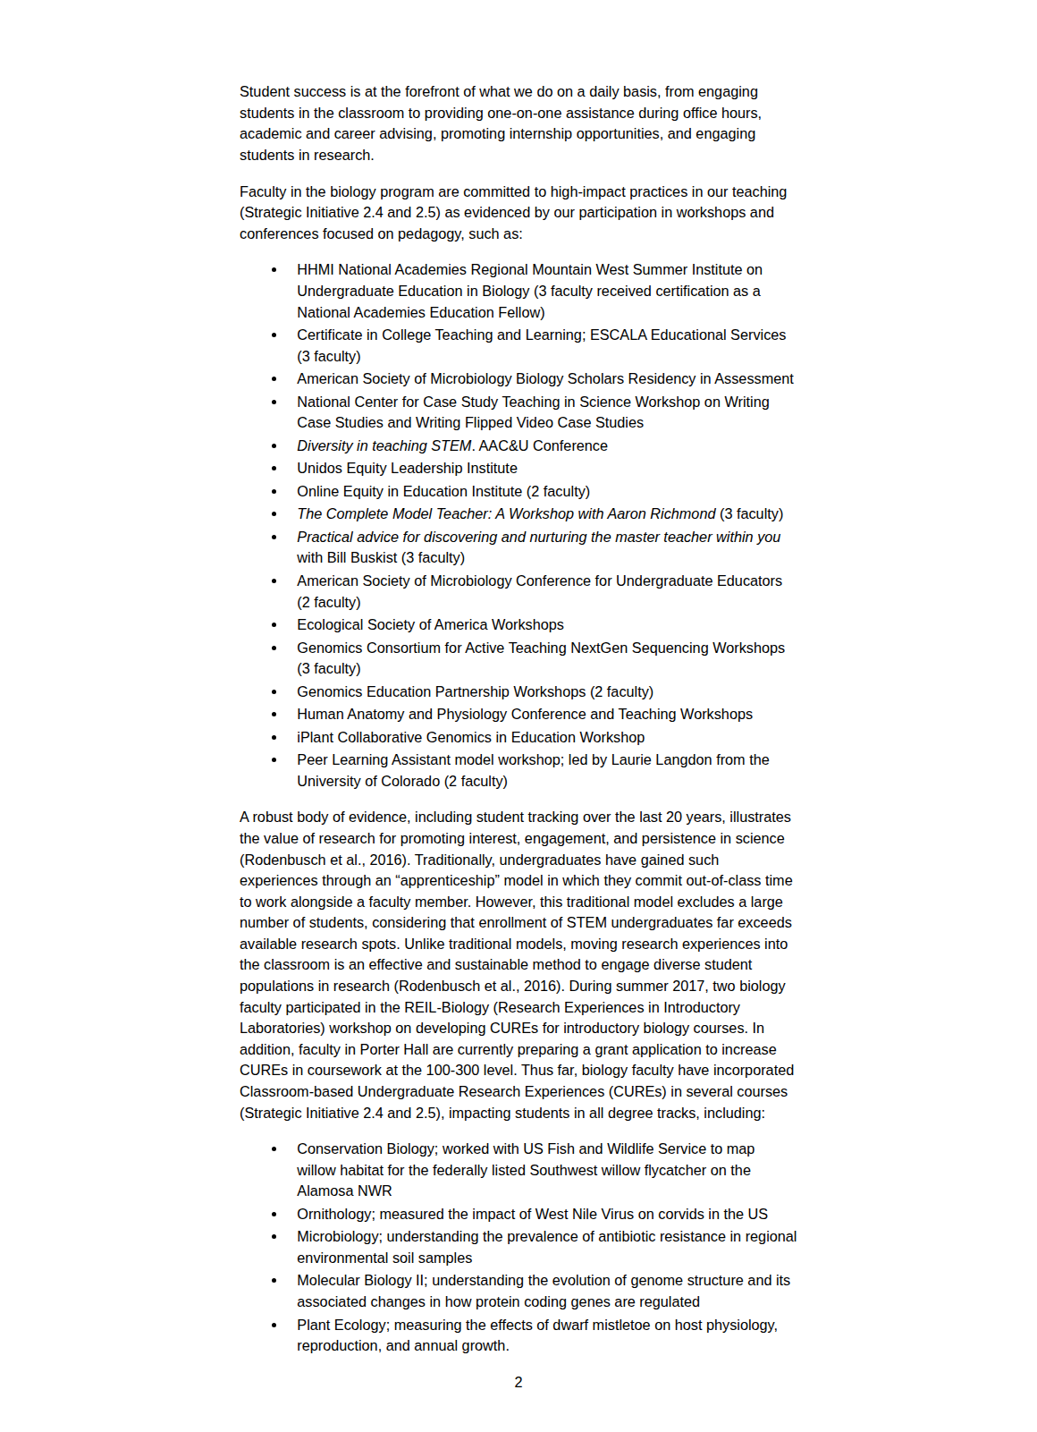Student success is at the forefront of what we do on a daily basis, from engaging students in the classroom to providing one-on-one assistance during office hours, academic and career advising, promoting internship opportunities, and engaging students in research.
Faculty in the biology program are committed to high-impact practices in our teaching (Strategic Initiative 2.4 and 2.5) as evidenced by our participation in workshops and conferences focused on pedagogy, such as:
HHMI National Academies Regional Mountain West Summer Institute on Undergraduate Education in Biology (3 faculty received certification as a National Academies Education Fellow)
Certificate in College Teaching and Learning; ESCALA Educational Services (3 faculty)
American Society of Microbiology Biology Scholars Residency in Assessment
National Center for Case Study Teaching in Science Workshop on Writing Case Studies and Writing Flipped Video Case Studies
Diversity in teaching STEM. AAC&U Conference
Unidos Equity Leadership Institute
Online Equity in Education Institute (2 faculty)
The Complete Model Teacher: A Workshop with Aaron Richmond (3 faculty)
Practical advice for discovering and nurturing the master teacher within you with Bill Buskist (3 faculty)
American Society of Microbiology Conference for Undergraduate Educators (2 faculty)
Ecological Society of America Workshops
Genomics Consortium for Active Teaching NextGen Sequencing Workshops (3 faculty)
Genomics Education Partnership Workshops (2 faculty)
Human Anatomy and Physiology Conference and Teaching Workshops
iPlant Collaborative Genomics in Education Workshop
Peer Learning Assistant model workshop; led by Laurie Langdon from the University of Colorado (2 faculty)
A robust body of evidence, including student tracking over the last 20 years, illustrates the value of research for promoting interest, engagement, and persistence in science (Rodenbusch et al., 2016). Traditionally, undergraduates have gained such experiences through an “apprenticeship” model in which they commit out-of-class time to work alongside a faculty member. However, this traditional model excludes a large number of students, considering that enrollment of STEM undergraduates far exceeds available research spots. Unlike traditional models, moving research experiences into the classroom is an effective and sustainable method to engage diverse student populations in research (Rodenbusch et al., 2016). During summer 2017, two biology faculty participated in the REIL-Biology (Research Experiences in Introductory Laboratories) workshop on developing CUREs for introductory biology courses. In addition, faculty in Porter Hall are currently preparing a grant application to increase CUREs in coursework at the 100-300 level. Thus far, biology faculty have incorporated Classroom-based Undergraduate Research Experiences (CUREs) in several courses (Strategic Initiative 2.4 and 2.5), impacting students in all degree tracks, including:
Conservation Biology; worked with US Fish and Wildlife Service to map willow habitat for the federally listed Southwest willow flycatcher on the Alamosa NWR
Ornithology; measured the impact of West Nile Virus on corvids in the US
Microbiology; understanding the prevalence of antibiotic resistance in regional environmental soil samples
Molecular Biology II; understanding the evolution of genome structure and its associated changes in how protein coding genes are regulated
Plant Ecology; measuring the effects of dwarf mistletoe on host physiology, reproduction, and annual growth.
2